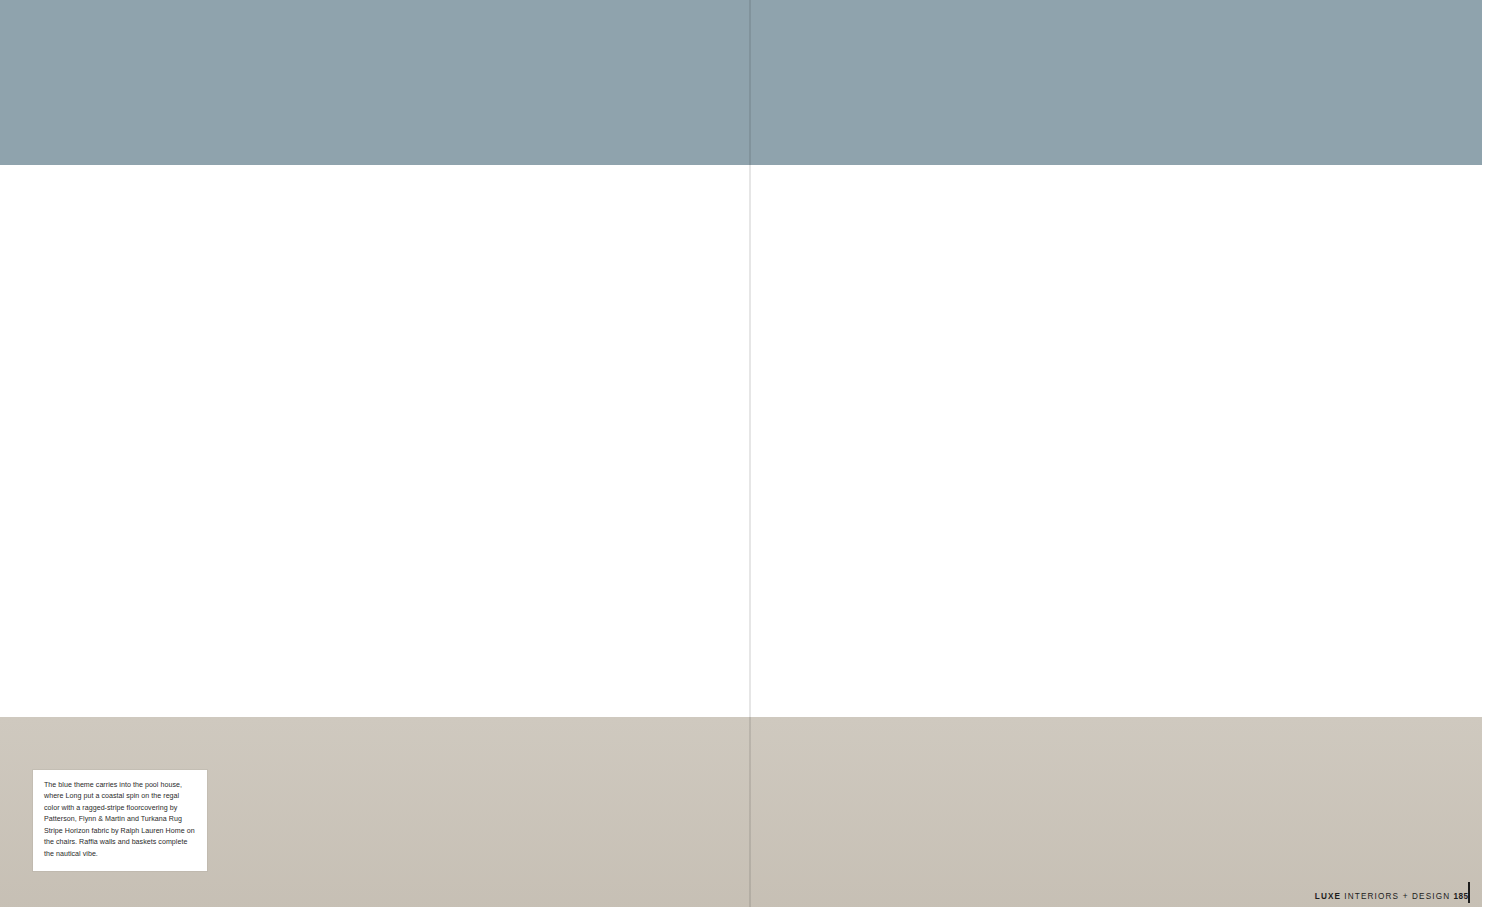The blue theme carries into the pool house, where Long put a coastal spin on the regal color with a ragged-stripe floorcovering by Patterson, Flynn & Martin and Turkana Rug Stripe Horizon fabric by Ralph Lauren Home on the chairs. Raffia walls and baskets complete the nautical vibe.
Luxe Interiors + Design 185
Page 185 of Luxe Interiors + Design.